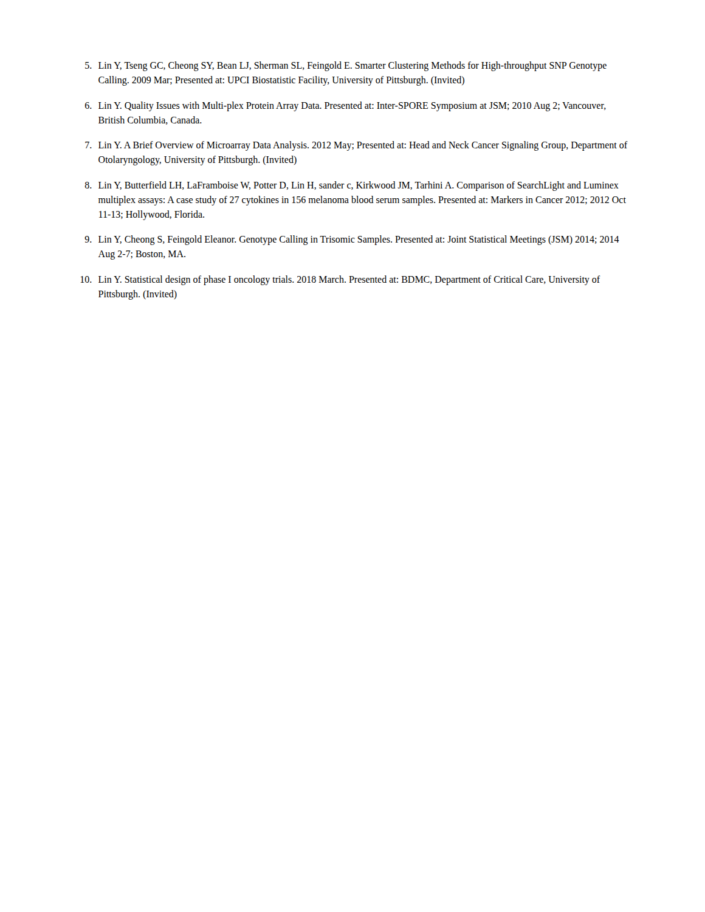Lin Y, Tseng GC, Cheong SY, Bean LJ, Sherman SL, Feingold E. Smarter Clustering Methods for High-throughput SNP Genotype Calling. 2009 Mar; Presented at: UPCI Biostatistic Facility, University of Pittsburgh. (Invited)
Lin Y. Quality Issues with Multi-plex Protein Array Data. Presented at: Inter-SPORE Symposium at JSM; 2010 Aug 2; Vancouver, British Columbia, Canada.
Lin Y. A Brief Overview of Microarray Data Analysis. 2012 May; Presented at: Head and Neck Cancer Signaling Group, Department of Otolaryngology, University of Pittsburgh. (Invited)
Lin Y, Butterfield LH, LaFramboise W, Potter D, Lin H, sander c, Kirkwood JM, Tarhini A. Comparison of SearchLight and Luminex multiplex assays: A case study of 27 cytokines in 156 melanoma blood serum samples. Presented at: Markers in Cancer 2012; 2012 Oct 11-13; Hollywood, Florida.
Lin Y, Cheong S, Feingold Eleanor. Genotype Calling in Trisomic Samples. Presented at: Joint Statistical Meetings (JSM) 2014; 2014 Aug 2-7; Boston, MA.
Lin Y. Statistical design of phase I oncology trials. 2018 March. Presented at: BDMC, Department of Critical Care, University of Pittsburgh. (Invited)